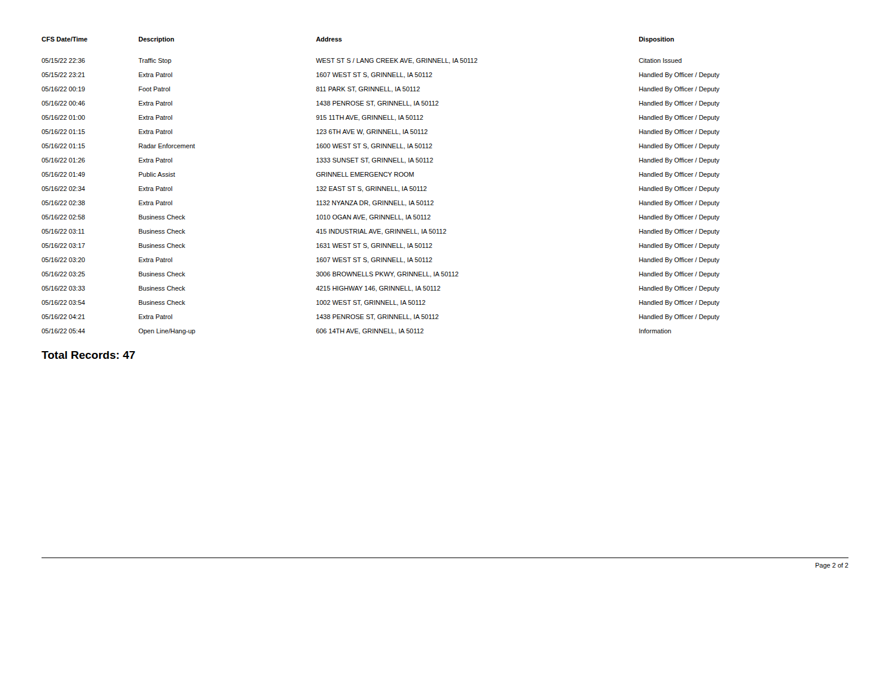| CFS Date/Time | Description | Address | Disposition |
| --- | --- | --- | --- |
| 05/15/22 22:36 | Traffic Stop | WEST ST S / LANG CREEK AVE, GRINNELL, IA 50112 | Citation Issued |
| 05/15/22 23:21 | Extra Patrol | 1607 WEST ST S, GRINNELL, IA 50112 | Handled By Officer / Deputy |
| 05/16/22 00:19 | Foot Patrol | 811 PARK ST, GRINNELL, IA 50112 | Handled By Officer / Deputy |
| 05/16/22 00:46 | Extra Patrol | 1438 PENROSE ST, GRINNELL, IA 50112 | Handled By Officer / Deputy |
| 05/16/22 01:00 | Extra Patrol | 915 11TH AVE, GRINNELL, IA 50112 | Handled By Officer / Deputy |
| 05/16/22 01:15 | Extra Patrol | 123 6TH AVE W, GRINNELL, IA 50112 | Handled By Officer / Deputy |
| 05/16/22 01:15 | Radar Enforcement | 1600 WEST ST S, GRINNELL, IA 50112 | Handled By Officer / Deputy |
| 05/16/22 01:26 | Extra Patrol | 1333 SUNSET ST, GRINNELL, IA 50112 | Handled By Officer / Deputy |
| 05/16/22 01:49 | Public Assist | GRINNELL EMERGENCY ROOM | Handled By Officer / Deputy |
| 05/16/22 02:34 | Extra Patrol | 132 EAST ST S, GRINNELL, IA 50112 | Handled By Officer / Deputy |
| 05/16/22 02:38 | Extra Patrol | 1132 NYANZA DR, GRINNELL, IA 50112 | Handled By Officer / Deputy |
| 05/16/22 02:58 | Business Check | 1010 OGAN AVE, GRINNELL, IA 50112 | Handled By Officer / Deputy |
| 05/16/22 03:11 | Business Check | 415 INDUSTRIAL AVE, GRINNELL, IA 50112 | Handled By Officer / Deputy |
| 05/16/22 03:17 | Business Check | 1631 WEST ST S, GRINNELL, IA 50112 | Handled By Officer / Deputy |
| 05/16/22 03:20 | Extra Patrol | 1607 WEST ST S, GRINNELL, IA 50112 | Handled By Officer / Deputy |
| 05/16/22 03:25 | Business Check | 3006 BROWNELLS PKWY, GRINNELL, IA 50112 | Handled By Officer / Deputy |
| 05/16/22 03:33 | Business Check | 4215 HIGHWAY 146, GRINNELL, IA 50112 | Handled By Officer / Deputy |
| 05/16/22 03:54 | Business Check | 1002 WEST ST, GRINNELL, IA 50112 | Handled By Officer / Deputy |
| 05/16/22 04:21 | Extra Patrol | 1438 PENROSE ST, GRINNELL, IA 50112 | Handled By Officer / Deputy |
| 05/16/22 05:44 | Open Line/Hang-up | 606 14TH AVE, GRINNELL, IA 50112 | Information |
Total Records: 47
Page 2 of 2